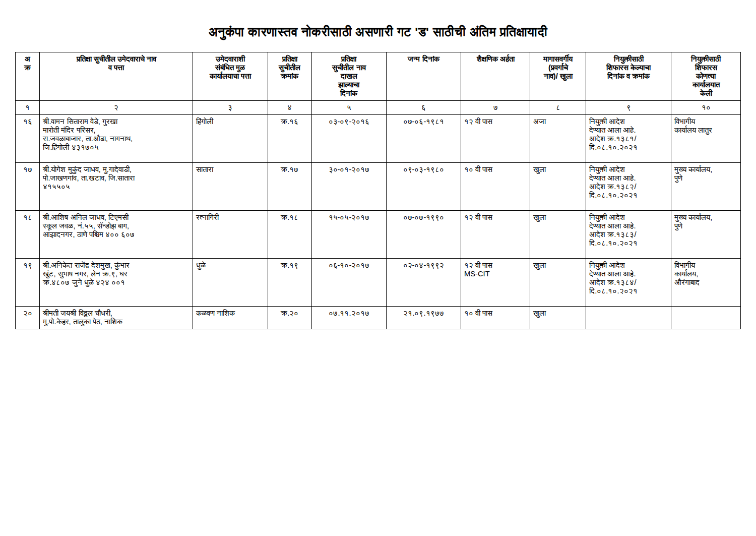अनुकंपा कारणास्तव नोकरीसाठी असणारी गट 'ड' साठीची अंतिम प्रतिक्षायादी
| अ क्र | प्रतिक्षा सुचीतील उमेदवाराचे नाव व पत्ता | उमेदवाराशी संबंधित मुळ कार्यालयाचा पत्ता | प्रतिक्षा सुचीतील क्रमांक | प्रतिक्षा सुचीतील नाव दाखल झाल्याचा दिनांक | जन्म दिनांक | शैक्षणिक अर्हता | मागासवर्गीय (प्रवर्गाचे नाव)/ खुला | नियुक्तीसाठी शिफारस केल्याचा दिनांक व क्रमांक | नियुक्तीसाठी शिफारस कोणत्या कार्यालयात केली |
| --- | --- | --- | --- | --- | --- | --- | --- | --- | --- |
| १ | २ | ३ | ४ | ५ | ६ | ७ | ८ | ९ | १० |
| १६ | श्री.वामन सिताराम वेडे, गुरखा मारोती मंदिर परिसर, रा.जवळाबाजार, ता.औढा, नागनाथ, जि.हिंगोली ४३१७०५ | हिंगोली | क्र.१६ | ०३-०९-२०१६ | ०७-०६-१९८१ | १२ वी पास | अजा | नियुक्ती आदेश देण्यात आला आहे. आदेश क्र.१३८१/ दि.०८.१०.२०२१ | विभागीय कार्यालय लातुर |
| १७ | श्री.योगेश मुकुंद जाधव, मु.गादेवाडी, पो.जाखणगांव, ता.खटाव, जि.सातारा ४१५५०५ | सातारा | क्र.१७ | ३०-०१-२०१७ | ०९-०३-१९८० | १० वी पास | खुला | नियुक्ती आदेश देण्यात आला आहे. आदेश क्र.१३८२/ दि.०८.१०.२०२१ | मुख्य कार्यालय, पुणे |
| १८ | श्री.आशिष अनिल जाधव, टिएमसी स्कूल जवळ, नं.५५, सॅन्डोझ बाग, आझादनगर, ठाणे पश्चिम ४०० ६०७ | रत्नागिरी | क्र.१८ | १५-०५-२०१७ | ०७-०७-१९९० | १२ वी पास | खुला | नियुक्ती आदेश देण्यात आला आहे. आदेश क्र.१३८३/ दि.०८.१०.२०२१ | मुख्य कार्यालय, पुणे |
| १९ | श्री.अनिकेत राजेंद्र देशमुख, कुंभार खुंट, सुभाष नगर, लेन क्र.९, घर क्र.४८०७ जुने धुळे ४२४ ००१ | धुळे | क्र.१९ | ०६-१०-२०१७ | ०२-०४-१९९२ | १२ वी पास MS-CIT | खुला | नियुक्ती आदेश देण्यात आला आहे. आदेश क्र.१३८४/ दि.०८.१०.२०२१ | विभागीय कार्यालय, औरंगाबाद |
| २० | श्रीमती जयश्री विठ्ठल चौधरी, मु.पो.केहर, तालुका पेठ, नाशिक | कळवण नाशिक | क्र.२० | ०७.११.२०१७ | २१.०९.१९७७ | १० वी पास | खुला | | |